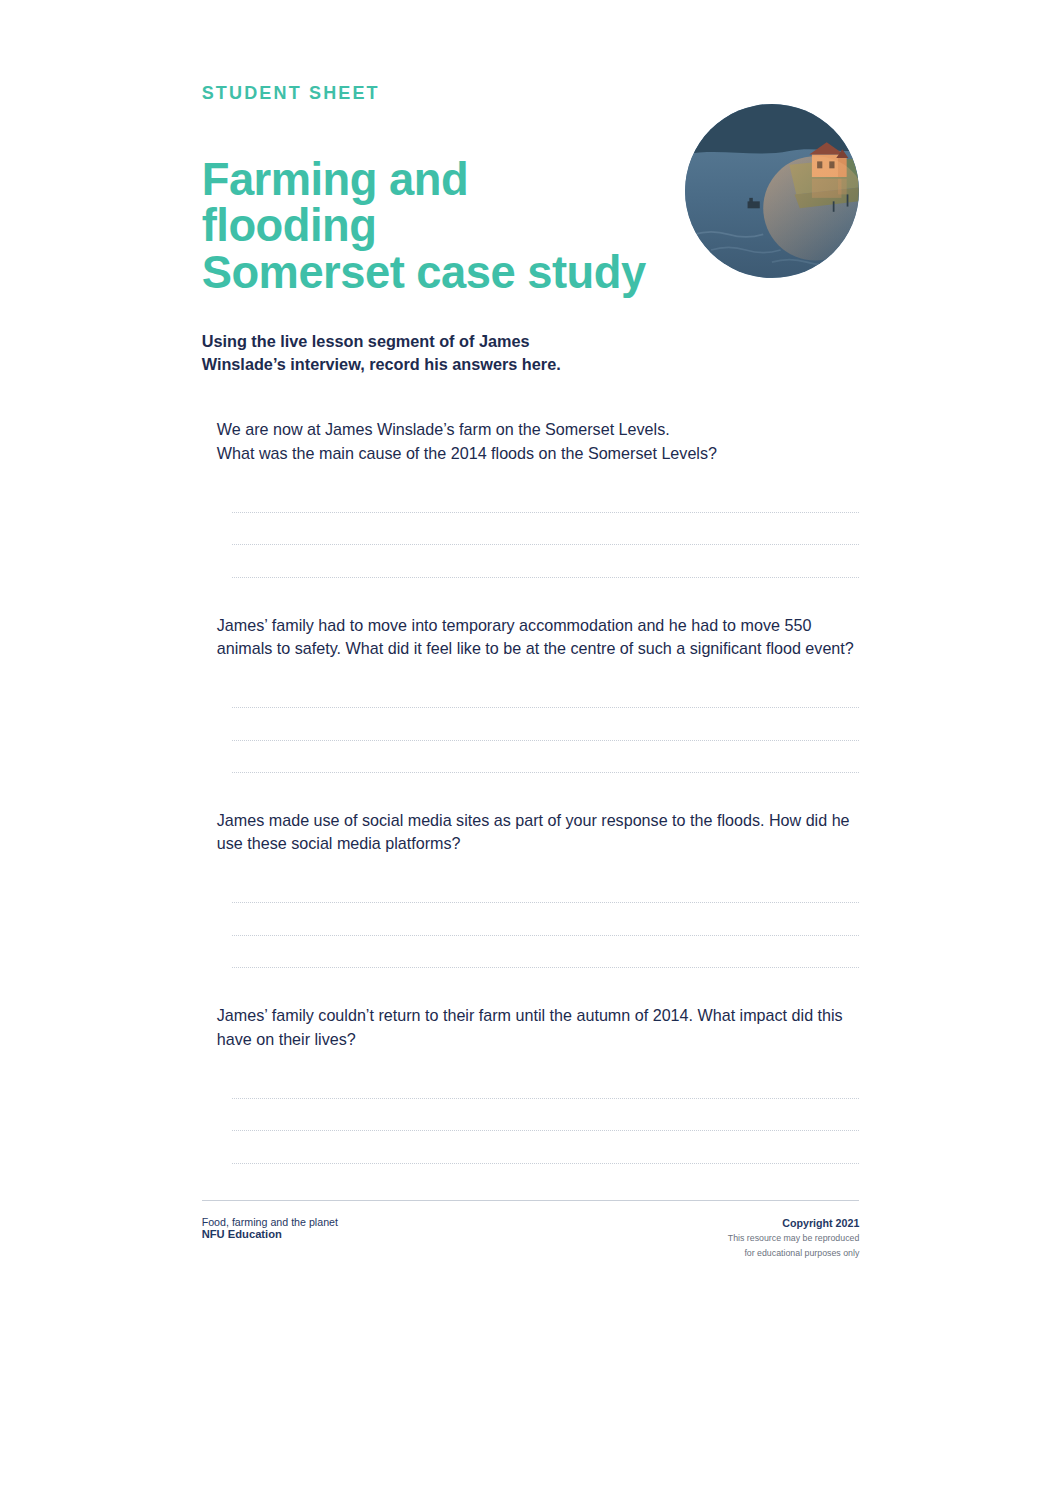Student sheet
Farming and flooding
Somerset case study
Using the live lesson segment of of James Winslade’s interview, record his answers here.
We are now at James Winslade’s farm on the Somerset Levels.
What was the main cause of the 2014 floods on the Somerset Levels?
James’ family had to move into temporary accommodation and he had to move 550 animals to safety. What did it feel like to be at the centre of such a significant flood event?
James made use of social media sites as part of your response to the floods. How did he use these social media platforms?
James’ family couldn’t return to their farm until the autumn of 2014. What impact did this have on their lives?
Food, farming and the planet NFU Education
Copyright 2021
This resource may be reproduced
for educational purposes only